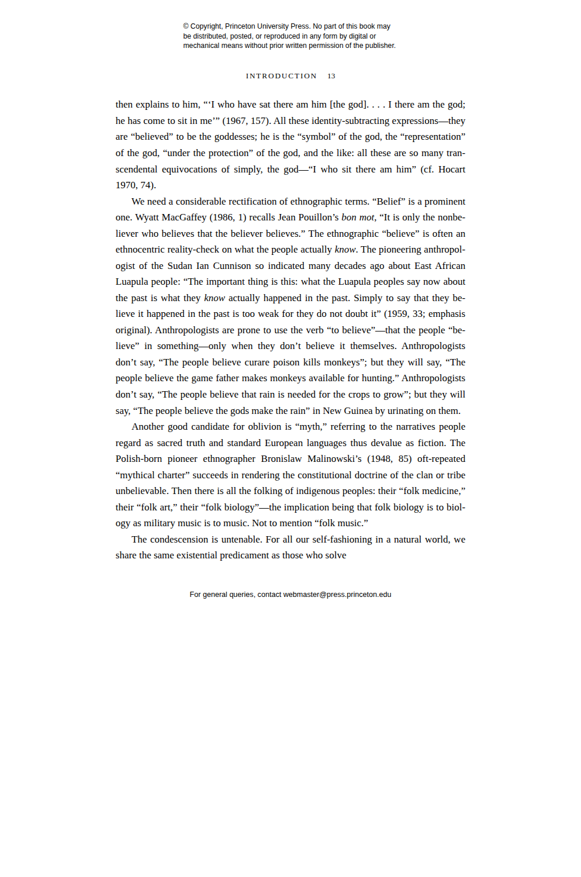© Copyright, Princeton University Press. No part of this book may be distributed, posted, or reproduced in any form by digital or mechanical means without prior written permission of the publisher.
Introduction 13
then explains to him, “‘I who have sat there am him [the god]. . . . I there am the god; he has come to sit in me’” (1967, 157). All these identity-subtracting expressions—they are “believed” to be the goddesses; he is the “symbol” of the god, the “representation” of the god, “under the protection” of the god, and the like: all these are so many transcendental equivocations of simply, the god—“I who sit there am him” (cf. Hocart 1970, 74).
We need a considerable rectification of ethnographic terms. “Belief” is a prominent one. Wyatt MacGaffey (1986, 1) recalls Jean Pouillon’s bon mot, “It is only the nonbeliever who believes that the believer believes.” The ethnographic “believe” is often an ethnocentric reality-check on what the people actually know. The pioneering anthropologist of the Sudan Ian Cunnison so indicated many decades ago about East African Luapula people: “The important thing is this: what the Luapula peoples say now about the past is what they know actually happened in the past. Simply to say that they believe it happened in the past is too weak for they do not doubt it” (1959, 33; emphasis original). Anthropologists are prone to use the verb “to believe”—that the people “believe” in something—only when they don’t believe it themselves. Anthropologists don’t say, “The people believe curare poison kills monkeys”; but they will say, “The people believe the game father makes monkeys available for hunting.” Anthropologists don’t say, “The people believe that rain is needed for the crops to grow”; but they will say, “The people believe the gods make the rain” in New Guinea by urinating on them.
Another good candidate for oblivion is “myth,” referring to the narratives people regard as sacred truth and standard European languages thus devalue as fiction. The Polish-born pioneer ethnographer Bronislaw Malinowski’s (1948, 85) oft-repeated “mythical charter” succeeds in rendering the constitutional doctrine of the clan or tribe unbelievable. Then there is all the folking of indigenous peoples: their “folk medicine,” their “folk art,” their “folk biology”—the implication being that folk biology is to biology as military music is to music. Not to mention “folk music.”
The condescension is untenable. For all our self-fashioning in a natural world, we share the same existential predicament as those who solve
For general queries, contact webmaster@press.princeton.edu